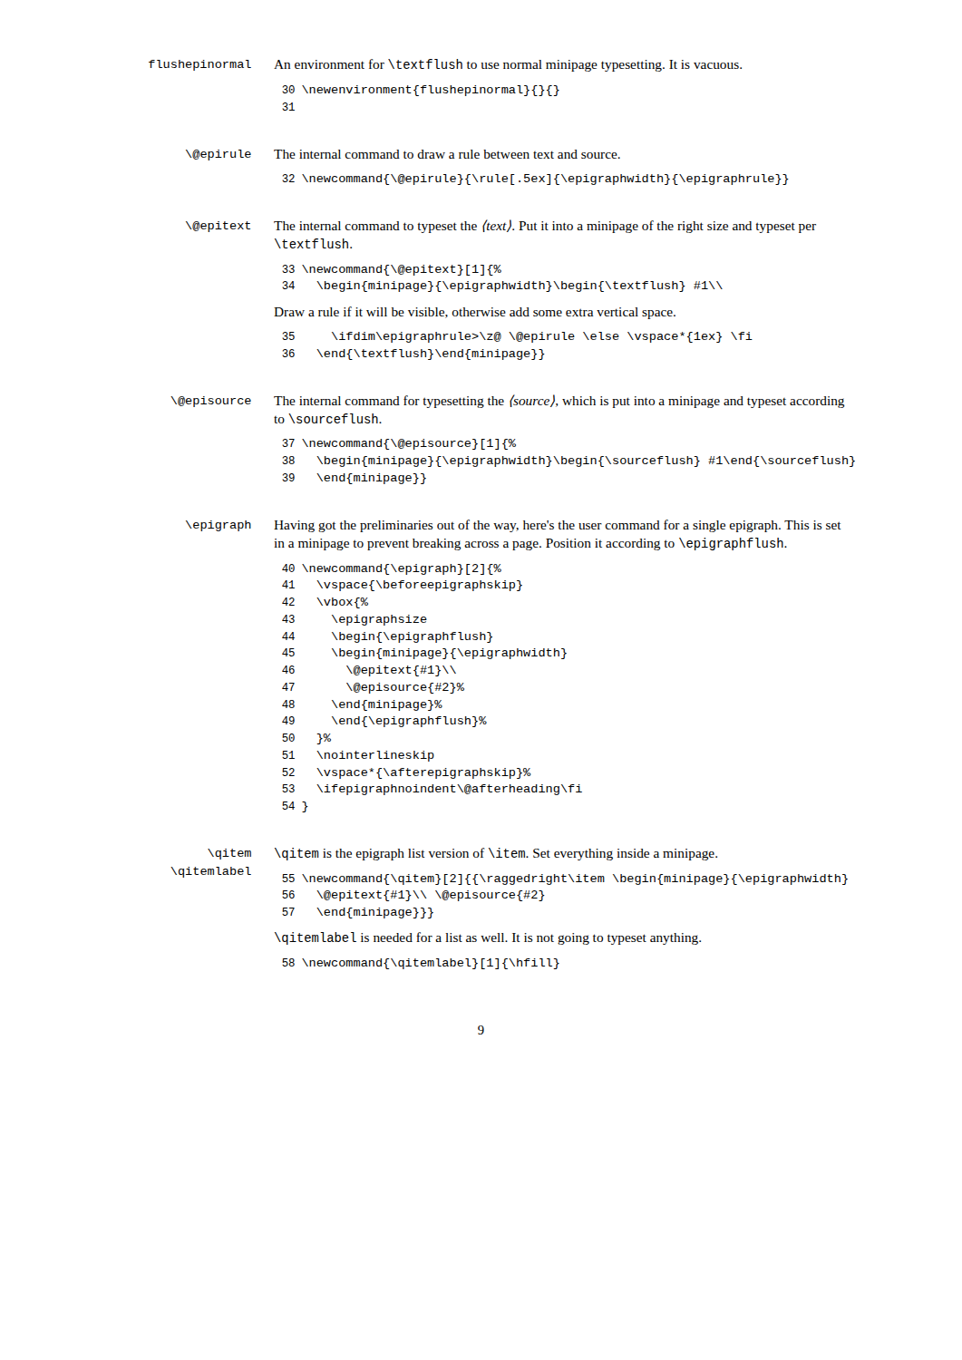flushepinormal
An environment for \textflush to use normal minipage typesetting. It is vacuous.
30\newenvironment{flushepinormal}{}{}
31
\@epirule
The internal command to draw a rule between text and source.
32\newcommand{\@epirule}{\rule[.5ex]{\epigraphwidth}{\epigraphrule}}
\@epitext
The internal command to typeset the ⟨text⟩. Put it into a minipage of the right size and typeset per \textflush.
33\newcommand{\@epitext}[1]{%
34 \begin{minipage}{\epigraphwidth}\begin{\textflush} #1\\
Draw a rule if it will be visible, otherwise add some extra vertical space.
35 \ifdim\epigraphrule>\z@ \@epirule \else \vspace*{1ex} \fi
36 \end{\textflush}\end{minipage}}
\@episource
The internal command for typesetting the ⟨source⟩, which is put into a minipage and typeset according to \sourceflush.
37\newcommand{\@episource}[1]{%
38 \begin{minipage}{\epigraphwidth}\begin{\sourceflush} #1\end{\sourceflush}
39 \end{minipage}}
\epigraph
Having got the preliminaries out of the way, here's the user command for a single epigraph. This is set in a minipage to prevent breaking across a page. Position it according to \epigraphflush.
40\newcommand{\epigraph}[2]{%
41 \vspace{\beforeepigraphskip}
42 \vbox{%
43 \epigraphsize
44 \begin{\epigraphflush}
45 \begin{minipage}{\epigraphwidth}
46 \@epitext{#1}\\
47 \@episource{#2}%
48 \end{minipage}%
49 \end{\epigraphflush}%
50 }%
51 \nointerlineskip
52 \vspace*{\afterepigraphskip}%
53 \ifepigraphnoindent\@afterheading\fi
54}
\qitem
\qitemlabel
\qitem is the epigraph list version of \item. Set everything inside a minipage.
55\newcommand{\qitem}[2]{{\raggedright\item \begin{minipage}{\epigraphwidth}
56 \@epitext{#1}\\ \@episource{#2}
57 \end{minipage}}}
\qitemlabel is needed for a list as well. It is not going to typeset anything.
58\newcommand{\qitemlabel}[1]{\hfill}
9